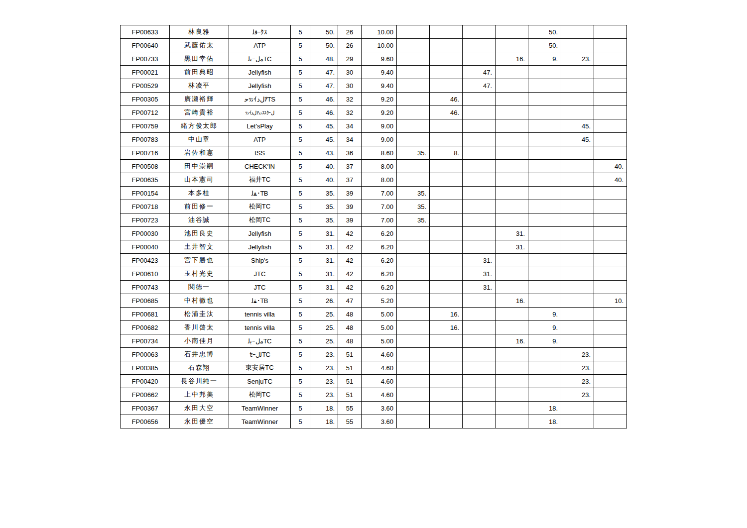| FP00633 | 林良雅 | ﻓﻟｰｸｽ | 5 | 50. | 26 | 10.00 | | | | | 50. | | |
| FP00640 | 武藤佑太 | ATP | 5 | 50. | 26 | 10.00 | | | | | 50. | | |
| FP00733 | 黒田幸佑 | ﺑﻟｰﻣﻝTC | 5 | 48. | 29 | 9.60 | | | | 16. | 9. | 23. | |
| FP00021 | 前田典昭 | Jellyfish | 5 | 47. | 30 | 9.40 | | | 47. | | | | |
| FP00529 | 林凌平 | Jellyfish | 5 | 47. | 30 | 9.40 | | | 47. | | | | |
| FP00305 | 廣瀬裕輝 | ﺣｯﺗｲﻝﺩｱTS | 5 | 46. | 32 | 9.20 | | 46. | | | | | |
| FP00712 | 宮崎貴裕 | ｯﺗｲﻝﺩｱﺗﻧｽｽｸｰﻝ | 5 | 46. | 32 | 9.20 | | 46. | | | | | |
| FP00759 | 緒方俊太郎 | Let'sPlay | 5 | 45. | 34 | 9.00 | | | | | | 45. | |
| FP00783 | 中山章 | ATP | 5 | 45. | 34 | 9.00 | | | | | | 45. | |
| FP00716 | 岩佐和憲 | ISS | 5 | 43. | 36 | 8.60 | 35. | 8. | | | | | |
| FP00508 | 田中崇嗣 | CHECK′IN | 5 | 40. | 37 | 8.00 | | | | | | | 40. |
| FP00635 | 山本憲司 | 福井TC | 5 | 40. | 37 | 8.00 | | | | | | | 40. |
| FP00154 | 本多桂 | ﻔﻟ･TB | 5 | 35. | 39 | 7.00 | 35. | | | | | | |
| FP00718 | 前田修一 | 松岡TC | 5 | 35. | 39 | 7.00 | 35. | | | | | | |
| FP00723 | 油谷誠 | 松岡TC | 5 | 35. | 39 | 7.00 | 35. | | | | | | |
| FP00030 | 池田良史 | Jellyfish | 5 | 31. | 42 | 6.20 | | | | 31. | | | |
| FP00040 | 土井智文 | Jellyfish | 5 | 31. | 42 | 6.20 | | | | 31. | | | |
| FP00423 | 宮下勝也 | Ship's | 5 | 31. | 42 | 6.20 | | | 31. | | | | |
| FP00610 | 玉村光史 | JTC | 5 | 31. | 42 | 6.20 | | | 31. | | | | |
| FP00743 | 関徳一 | JTC | 5 | 31. | 42 | 6.20 | | | 31. | | | | |
| FP00685 | 中村徹也 | ﻔﻟ･TB | 5 | 26. | 47 | 5.20 | | | | 16. | | | 10. |
| FP00681 | 松浦圭汰 | tennis villa | 5 | 25. | 48 | 5.00 | | 16. | | | 9. | | |
| FP00682 | 香川啓太 | tennis villa | 5 | 25. | 48 | 5.00 | | 16. | | | 9. | | |
| FP00734 | 小南佳月 | ﺑﻟｰﻣﻝTC | 5 | 25. | 48 | 5.00 | | | | 16. | 9. | | |
| FP00063 | 石井忠博 | ｾｰﻟﻝTC | 5 | 23. | 51 | 4.60 | | | | | | 23. | |
| FP00385 | 石森翔 | 東安居TC | 5 | 23. | 51 | 4.60 | | | | | | 23. | |
| FP00420 | 長谷川純一 | SenjuTC | 5 | 23. | 51 | 4.60 | | | | | | 23. | |
| FP00662 | 上中邦美 | 松岡TC | 5 | 23. | 51 | 4.60 | | | | | | 23. | |
| FP00367 | 永田大空 | TeamWinner | 5 | 18. | 55 | 3.60 | | | | | 18. | | |
| FP00656 | 永田優空 | TeamWinner | 5 | 18. | 55 | 3.60 | | | | | 18. | | |